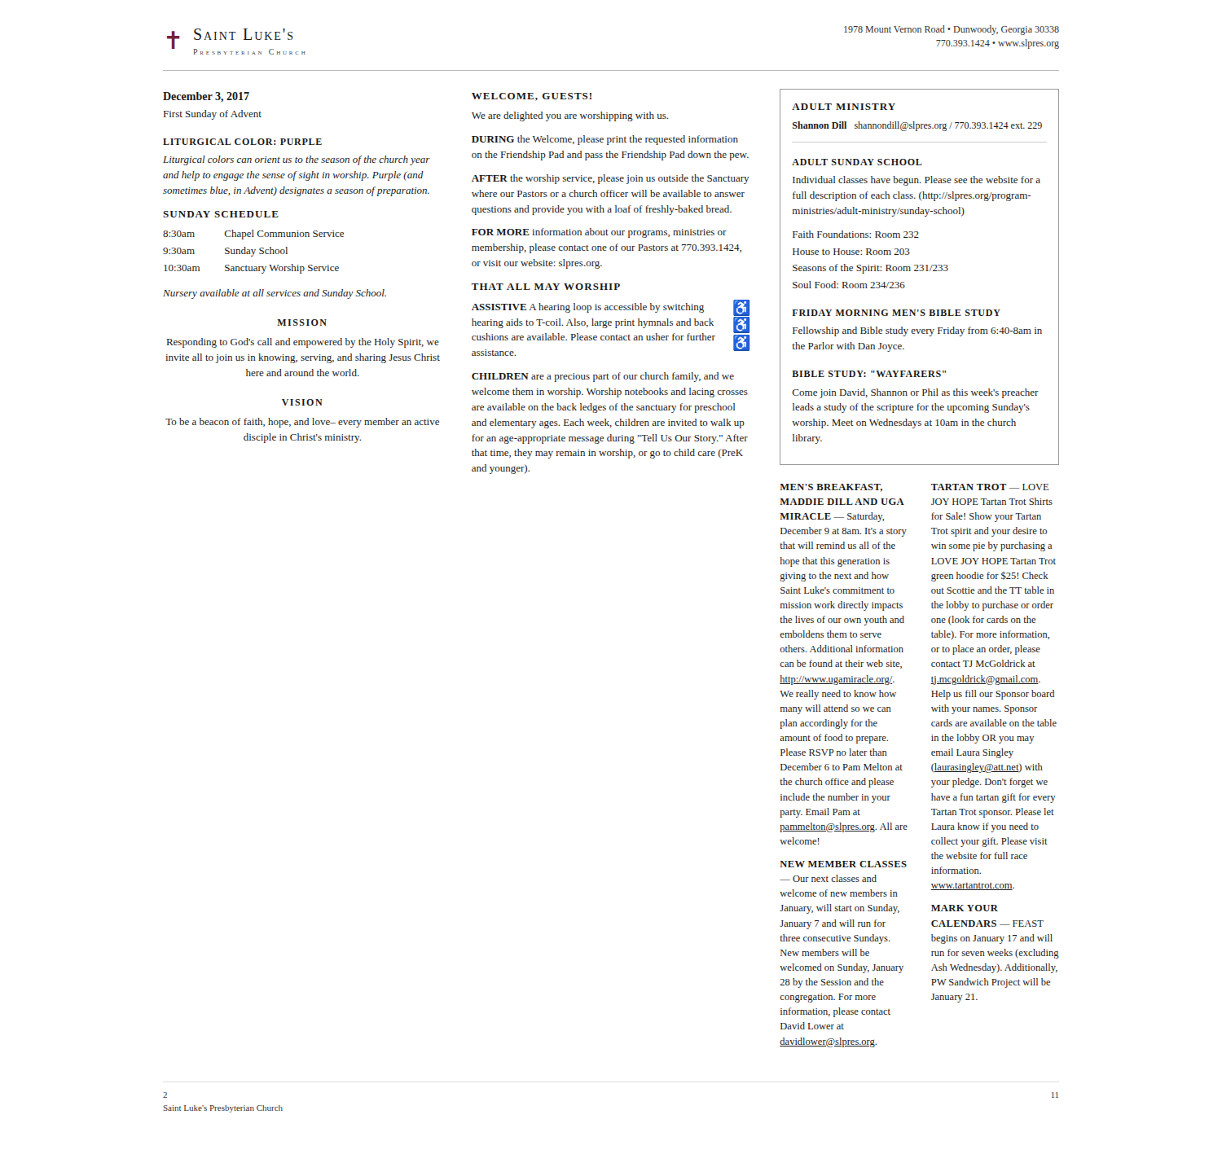✝
Saint Luke's Presbyterian Church
1978 Mount Vernon Road • Dunwoody, Georgia 30338
770.393.1424 • www.slpres.org
December 3, 2017
First Sunday of Advent
Liturgical Color: Purple
Liturgical colors can orient us to the season of the church year and help to engage the sense of sight in worship. Purple (and sometimes blue, in Advent) designates a season of preparation.
Sunday Schedule
8:30am Chapel Communion Service
9:30am Sunday School
10:30am Sanctuary Worship Service
Nursery available at all services and Sunday School.
Mission
Responding to God's call and empowered by the Holy Spirit, we invite all to join us in knowing, serving, and sharing Jesus Christ here and around the world.
Vision
To be a beacon of faith, hope, and love– every member an active disciple in Christ's ministry.
Welcome, Guests!
We are delighted you are worshipping with us.
DURING the Welcome, please print the requested information on the Friendship Pad and pass the Friendship Pad down the pew.
AFTER the worship service, please join us outside the Sanctuary where our Pastors or a church officer will be available to answer questions and provide you with a loaf of freshly-baked bread.
FOR MORE information about our programs, ministries or membership, please contact one of our Pastors at 770.393.1424, or visit our website: slpres.org.
That All May Worship
♿
♿
♿
ASSISTIVE A hearing loop is accessible by switching hearing aids to T-coil. Also, large print hymnals and back cushions are available. Please contact an usher for further assistance.
CHILDREN are a precious part of our church family, and we welcome them in worship. Worship notebooks and lacing crosses are available on the back ledges of the sanctuary for preschool and elementary ages. Each week, children are invited to walk up for an age-appropriate message during "Tell Us Our Story." After that time, they may remain in worship, or go to child care (PreK and younger).
Adult Ministry
Shannon Dill shannondill@slpres.org / 770.393.1424 ext. 229
Adult Sunday School
Individual classes have begun. Please see the website for a full description of each class. (http://slpres.org/program-ministries/adult-ministry/sunday-school)
Faith Foundations: Room 232
House to House: Room 203
Seasons of the Spirit: Room 231/233
Soul Food: Room 234/236
Friday Morning Men's Bible Study
Fellowship and Bible study every Friday from 6:40-8am in the Parlor with Dan Joyce.
Bible Study: "Wayfarers"
Come join David, Shannon or Phil as this week's preacher leads a study of the scripture for the upcoming Sunday's worship. Meet on Wednesdays at 10am in the church library.
MEN'S BREAKFAST, MADDIE DILL AND UGA MIRACLE — Saturday, December 9 at 8am. It's a story that will remind us all of the hope that this generation is giving to the next and how Saint Luke's commitment to mission work directly impacts the lives of our own youth and emboldens them to serve others. Additional information can be found at their web site, http://www.ugamiracle.org/. We really need to know how many will attend so we can plan accordingly for the amount of food to prepare. Please RSVP no later than December 6 to Pam Melton at the church office and please include the number in your party. Email Pam at pammelton@slpres.org. All are welcome!
NEW MEMBER CLASSES — Our next classes and welcome of new members in January, will start on Sunday, January 7 and will run for three consecutive Sundays. New members will be welcomed on Sunday, January 28 by the Session and the congregation. For more information, please contact David Lower at davidlower@slpres.org.
TARTAN TROT — LOVE JOY HOPE Tartan Trot Shirts for Sale! Show your Tartan Trot spirit and your desire to win some pie by purchasing a LOVE JOY HOPE Tartan Trot green hoodie for $25! Check out Scottie and the TT table in the lobby to purchase or order one (look for cards on the table). For more information, or to place an order, please contact TJ McGoldrick at tj.mcgoldrick@gmail.com. Help us fill our Sponsor board with your names. Sponsor cards are available on the table in the lobby OR you may email Laura Singley (laurasingley@att.net) with your pledge. Don't forget we have a fun tartan gift for every Tartan Trot sponsor. Please let Laura know if you need to collect your gift. Please visit the website for full race information. www.tartantrot.com.
MARK YOUR CALENDARS — FEAST begins on January 17 and will run for seven weeks (excluding Ash Wednesday). Additionally, PW Sandwich Project will be January 21.
2
Saint Luke's Presbyterian Church
11